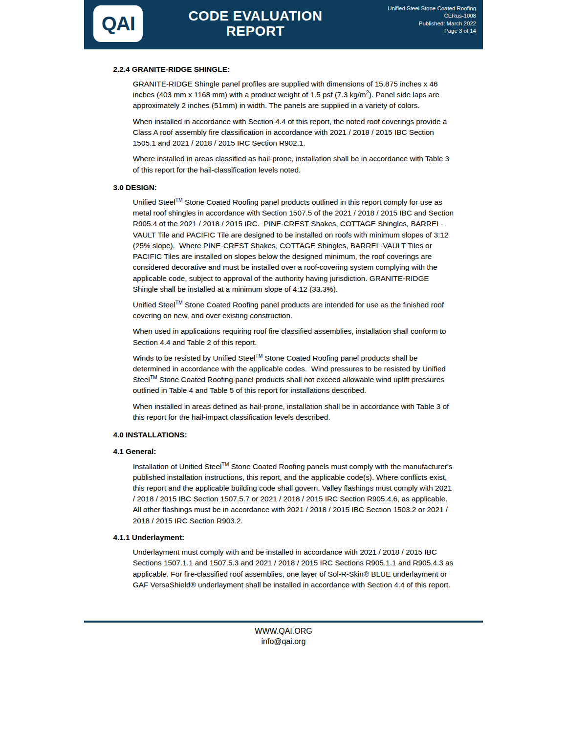QAI
CODE EVALUATION
REPORT
Unified Steel Stone Coated Roofing
CERus-1008
Published: March 2022
Page 3 of 14
2.2.4 GRANITE-RIDGE SHINGLE:
GRANITE-RIDGE Shingle panel profiles are supplied with dimensions of 15.875 inches x 46 inches (403 mm x 1168 mm) with a product weight of 1.5 psf (7.3 kg/m2). Panel side laps are approximately 2 inches (51mm) in width. The panels are supplied in a variety of colors.
When installed in accordance with Section 4.4 of this report, the noted roof coverings provide a Class A roof assembly fire classification in accordance with 2021 / 2018 / 2015 IBC Section 1505.1 and 2021 / 2018 / 2015 IRC Section R902.1.
Where installed in areas classified as hail-prone, installation shall be in accordance with Table 3 of this report for the hail-classification levels noted.
3.0 DESIGN:
Unified SteelTM Stone Coated Roofing panel products outlined in this report comply for use as metal roof shingles in accordance with Section 1507.5 of the 2021 / 2018 / 2015 IBC and Section R905.4 of the 2021 / 2018 / 2015 IRC. PINE-CREST Shakes, COTTAGE Shingles, BARREL-VAULT Tile and PACIFIC Tile are designed to be installed on roofs with minimum slopes of 3:12 (25% slope). Where PINE-CREST Shakes, COTTAGE Shingles, BARREL-VAULT Tiles or PACIFIC Tiles are installed on slopes below the designed minimum, the roof coverings are considered decorative and must be installed over a roof-covering system complying with the applicable code, subject to approval of the authority having jurisdiction. GRANITE-RIDGE Shingle shall be installed at a minimum slope of 4:12 (33.3%).
Unified SteelTM Stone Coated Roofing panel products are intended for use as the finished roof covering on new, and over existing construction.
When used in applications requiring roof fire classified assemblies, installation shall conform to Section 4.4 and Table 2 of this report.
Winds to be resisted by Unified SteelTM Stone Coated Roofing panel products shall be determined in accordance with the applicable codes. Wind pressures to be resisted by Unified SteelTM Stone Coated Roofing panel products shall not exceed allowable wind uplift pressures outlined in Table 4 and Table 5 of this report for installations described.
When installed in areas defined as hail-prone, installation shall be in accordance with Table 3 of this report for the hail-impact classification levels described.
4.0 INSTALLATIONS:
4.1 General:
Installation of Unified SteelTM Stone Coated Roofing panels must comply with the manufacturer's published installation instructions, this report, and the applicable code(s). Where conflicts exist, this report and the applicable building code shall govern. Valley flashings must comply with 2021 / 2018 / 2015 IBC Section 1507.5.7 or 2021 / 2018 / 2015 IRC Section R905.4.6, as applicable. All other flashings must be in accordance with 2021 / 2018 / 2015 IBC Section 1503.2 or 2021 / 2018 / 2015 IRC Section R903.2.
4.1.1 Underlayment:
Underlayment must comply with and be installed in accordance with 2021 / 2018 / 2015 IBC Sections 1507.1.1 and 1507.5.3 and 2021 / 2018 / 2015 IRC Sections R905.1.1 and R905.4.3 as applicable. For fire-classified roof assemblies, one layer of Sol-R-Skin® BLUE underlayment or GAF VersaShield® underlayment shall be installed in accordance with Section 4.4 of this report.
WWW.QAI.ORG
info@qai.org